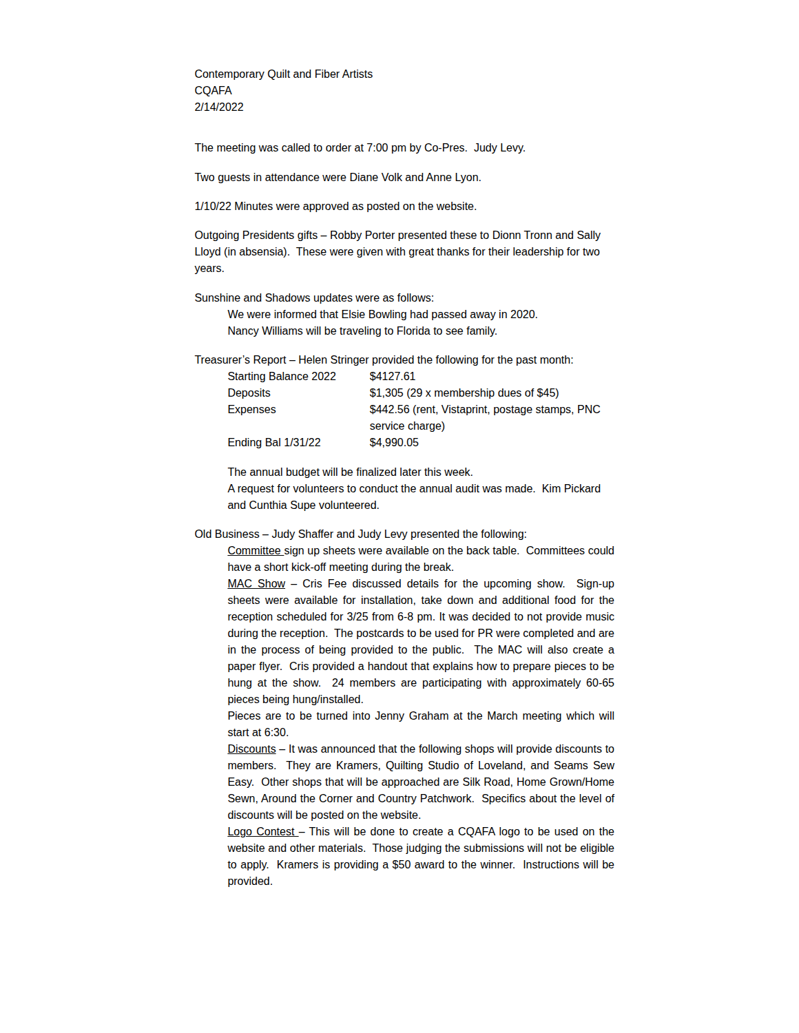Contemporary Quilt and Fiber Artists
CQAFA
2/14/2022
The meeting was called to order at 7:00 pm by Co-Pres. Judy Levy.
Two guests in attendance were Diane Volk and Anne Lyon.
1/10/22 Minutes were approved as posted on the website.
Outgoing Presidents gifts – Robby Porter presented these to Dionn Tronn and Sally Lloyd (in absensia). These were given with great thanks for their leadership for two years.
Sunshine and Shadows updates were as follows:
We were informed that Elsie Bowling had passed away in 2020.
Nancy Williams will be traveling to Florida to see family.
Treasurer’s Report – Helen Stringer provided the following for the past month:
| Starting Balance 2022 | $4127.61 |
| Deposits | $1,305 (29 x membership dues of $45) |
| Expenses | $442.56 (rent, Vistaprint, postage stamps, PNC service charge) |
| Ending Bal 1/31/22 | $4,990.05 |
The annual budget will be finalized later this week.
A request for volunteers to conduct the annual audit was made. Kim Pickard and Cunthia Supe volunteered.
Old Business – Judy Shaffer and Judy Levy presented the following:
Committee sign up sheets were available on the back table. Committees could have a short kick-off meeting during the break.
MAC Show – Cris Fee discussed details for the upcoming show. Sign-up sheets were available for installation, take down and additional food for the reception scheduled for 3/25 from 6-8 pm. It was decided to not provide music during the reception. The postcards to be used for PR were completed and are in the process of being provided to the public. The MAC will also create a paper flyer. Cris provided a handout that explains how to prepare pieces to be hung at the show. 24 members are participating with approximately 60-65 pieces being hung/installed.
Pieces are to be turned into Jenny Graham at the March meeting which will start at 6:30.
Discounts – It was announced that the following shops will provide discounts to members. They are Kramers, Quilting Studio of Loveland, and Seams Sew Easy. Other shops that will be approached are Silk Road, Home Grown/Home Sewn, Around the Corner and Country Patchwork. Specifics about the level of discounts will be posted on the website.
Logo Contest – This will be done to create a CQAFA logo to be used on the website and other materials. Those judging the submissions will not be eligible to apply. Kramers is providing a $50 award to the winner. Instructions will be provided.